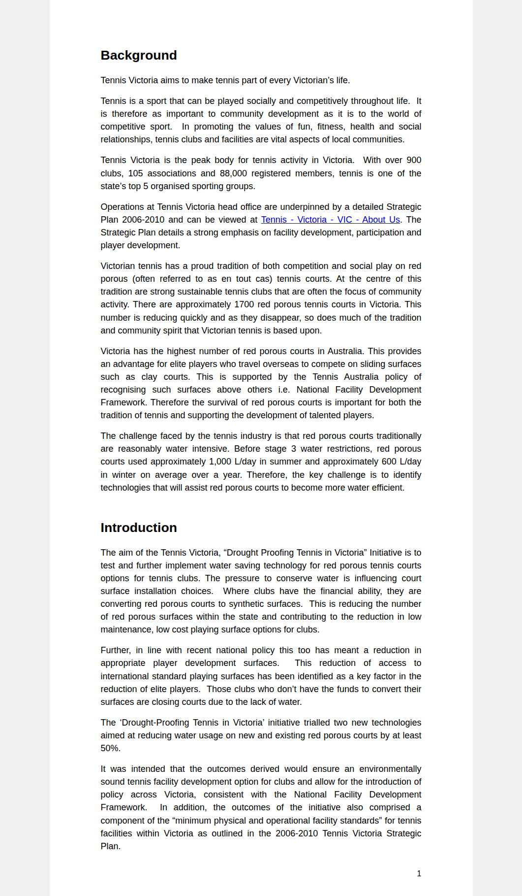Background
Tennis Victoria aims to make tennis part of every Victorian’s life.
Tennis is a sport that can be played socially and competitively throughout life. It is therefore as important to community development as it is to the world of competitive sport. In promoting the values of fun, fitness, health and social relationships, tennis clubs and facilities are vital aspects of local communities.
Tennis Victoria is the peak body for tennis activity in Victoria. With over 900 clubs, 105 associations and 88,000 registered members, tennis is one of the state’s top 5 organised sporting groups.
Operations at Tennis Victoria head office are underpinned by a detailed Strategic Plan 2006-2010 and can be viewed at Tennis - Victoria - VIC - About Us. The Strategic Plan details a strong emphasis on facility development, participation and player development.
Victorian tennis has a proud tradition of both competition and social play on red porous (often referred to as en tout cas) tennis courts. At the centre of this tradition are strong sustainable tennis clubs that are often the focus of community activity. There are approximately 1700 red porous tennis courts in Victoria. This number is reducing quickly and as they disappear, so does much of the tradition and community spirit that Victorian tennis is based upon.
Victoria has the highest number of red porous courts in Australia. This provides an advantage for elite players who travel overseas to compete on sliding surfaces such as clay courts. This is supported by the Tennis Australia policy of recognising such surfaces above others i.e. National Facility Development Framework. Therefore the survival of red porous courts is important for both the tradition of tennis and supporting the development of talented players.
The challenge faced by the tennis industry is that red porous courts traditionally are reasonably water intensive. Before stage 3 water restrictions, red porous courts used approximately 1,000 L/day in summer and approximately 600 L/day in winter on average over a year. Therefore, the key challenge is to identify technologies that will assist red porous courts to become more water efficient.
Introduction
The aim of the Tennis Victoria, “Drought Proofing Tennis in Victoria” Initiative is to test and further implement water saving technology for red porous tennis courts options for tennis clubs. The pressure to conserve water is influencing court surface installation choices. Where clubs have the financial ability, they are converting red porous courts to synthetic surfaces. This is reducing the number of red porous surfaces within the state and contributing to the reduction in low maintenance, low cost playing surface options for clubs.
Further, in line with recent national policy this too has meant a reduction in appropriate player development surfaces. This reduction of access to international standard playing surfaces has been identified as a key factor in the reduction of elite players. Those clubs who don’t have the funds to convert their surfaces are closing courts due to the lack of water.
The ‘Drought-Proofing Tennis in Victoria’ initiative trialled two new technologies aimed at reducing water usage on new and existing red porous courts by at least 50%.
It was intended that the outcomes derived would ensure an environmentally sound tennis facility development option for clubs and allow for the introduction of policy across Victoria, consistent with the National Facility Development Framework. In addition, the outcomes of the initiative also comprised a component of the “minimum physical and operational facility standards” for tennis facilities within Victoria as outlined in the 2006-2010 Tennis Victoria Strategic Plan.
1